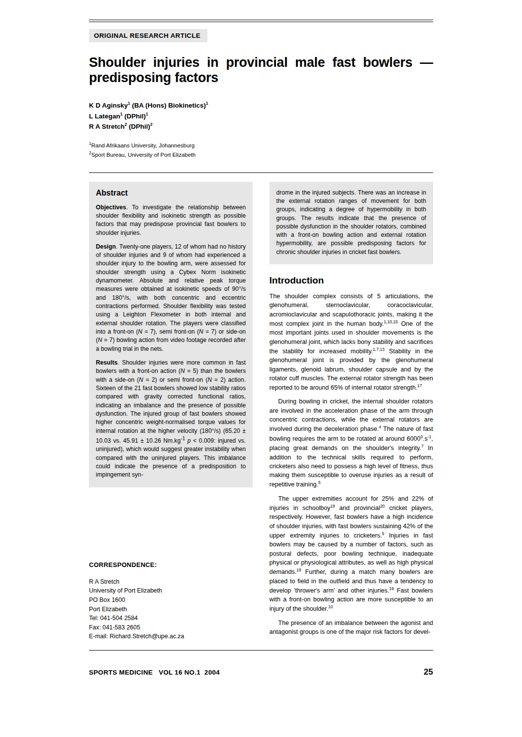ORIGINAL RESEARCH ARTICLE
Shoulder injuries in provincial male fast bowlers — predisposing factors
K D Aginsky1 (BA (Hons) Biokinetics)1
L Lategan1 (DPhil)1
R A Stretch2 (DPhil)2
1Rand Afrikaans University, Johannesburg
2Sport Bureau, University of Port Elizabeth
Abstract
Objectives. To investigate the relationship between shoulder flexibility and isokinetic strength as possible factors that may predispose provincial fast bowlers to shoulder injuries.
Design. Twenty-one players, 12 of whom had no history of shoulder injuries and 9 of whom had experienced a shoulder injury to the bowling arm, were assessed for shoulder strength using a Cybex Norm isokinetic dynamometer. Absolute and relative peak torque measures were obtained at isokinetic speeds of 90°/s and 180°/s, with both concentric and eccentric contractions performed. Shoulder flexibility was tested using a Leighton Flexometer in both internal and external shoulder rotation. The players were classified into a front-on (N = 7), semi front-on (N = 7) or side-on (N = 7) bowling action from video footage recorded after a bowling trial in the nets.
Results. Shoulder injuries were more common in fast bowlers with a front-on action (N = 5) than the bowlers with a side-on (N = 2) or semi front-on (N = 2) action. Sixteen of the 21 fast bowlers showed low stability ratios compared with gravity corrected functional ratios, indicating an imbalance and the presence of possible dysfunction. The injured group of fast bowlers showed higher concentric weight-normalised torque values for internal rotation at the higher velocity (180°/s) (65.20 ± 10.03 vs. 45.91 ± 10.26 Nm.kg-1 p < 0.009: injured vs. uninjured), which would suggest greater instability when compared with the uninjured players. This imbalance could indicate the presence of a predisposition to impingement syn-
CORRESPONDENCE:
R A Stretch
University of Port Elizabeth
PO Box 1600
Port Elizabeth
Tel: 041-504 2584
Fax: 041-583 2605
E-mail: Richard.Stretch@upe.ac.za
drome in the injured subjects. There was an increase in the external rotation ranges of movement for both groups, indicating a degree of hypermobility in both groups. The results indicate that the presence of possible dysfunction in the shoulder rotators, combined with a front-on bowling action and external rotation hypermobility, are possible predisposing factors for chronic shoulder injuries in cricket fast bowlers.
Introduction
The shoulder complex consists of 5 articulations, the glenohumeral, sternoclavicular, coracoclavicular, acromioclavicular and scapulothoracic joints, making it the most complex joint in the human body.1,10,15 One of the most important joints used in shoulder movements is the glenohumeral joint, which lacks bony stability and sacrifices the stability for increased mobility.1,7,13 Stability in the glenohumeral joint is provided by the glenohumeral ligaments, glenoid labrum, shoulder capsule and by the rotator cuff muscles. The external rotator strength has been reported to be around 65% of internal rotator strength.17
During bowling in cricket, the internal shoulder rotators are involved in the acceleration phase of the arm through concentric contractions, while the external rotators are involved during the deceleration phase.4 The nature of fast bowling requires the arm to be rotated at around 60000.s-1, placing great demands on the shoulder's integrity.7 In addition to the technical skills required to perform, cricketers also need to possess a high level of fitness, thus making them susceptible to overuse injuries as a result of repetitive training.5
The upper extremities account for 25% and 22% of injuries in schoolboy19 and provincial20 cricket players, respectively. However, fast bowlers have a high incidence of shoulder injuries, with fast bowlers sustaining 42% of the upper extremity injuries to cricketers.5 Injuries in fast bowlers may be caused by a number of factors, such as postural defects, poor bowling technique, inadequate physical or physiological attributes, as well as high physical demands.19 Further, during a match many bowlers are placed to field in the outfield and thus have a tendency to develop 'thrower's arm' and other injuries.19 Fast bowlers with a front-on bowling action are more susceptible to an injury of the shoulder.10
The presence of an imbalance between the agonist and antagonist groups is one of the major risk factors for devel-
SPORTS MEDICINE VOL 16 NO.1 2004
25